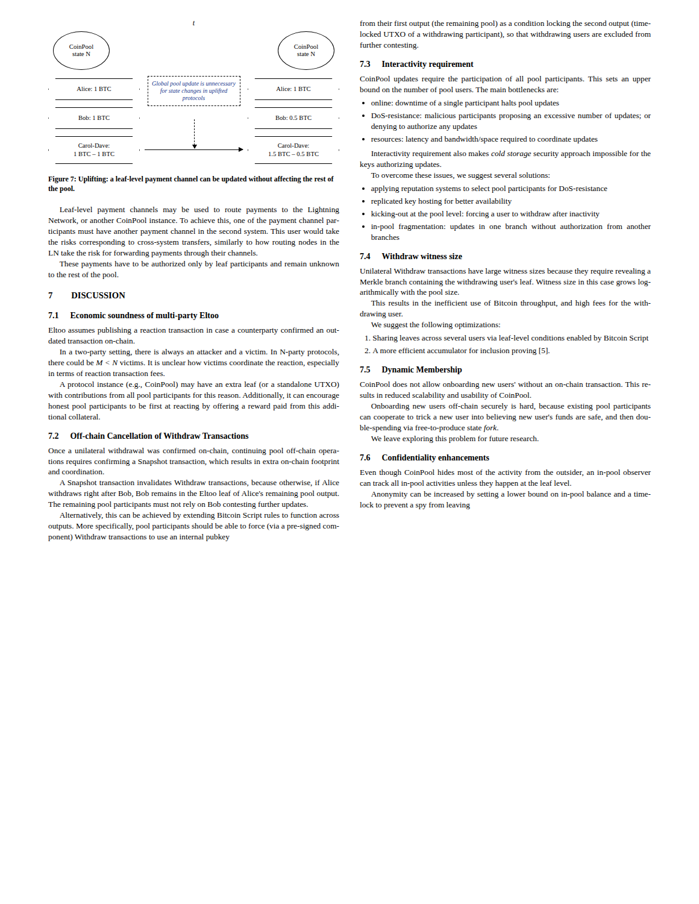t
CoinPool
state N
CoinPool
state N
Alice: 1 BTC
Bob: 1 BTC
Carol-Dave:
1 BTC – 1 BTC
Alice: 1 BTC
Bob: 0.5 BTC
Carol-Dave:
1.5 BTC – 0.5 BTC
Global pool update is unnecessary for state changes in uplifted protocols
Figure 7: Uplifting: a leaf-level payment channel can be updated without affecting the rest of the pool.
Leaf-level payment channels may be used to route payments to the Lightning Network, or another CoinPool instance. To achieve this, one of the payment channel participants must have another payment channel in the second system. This user would take the risks corresponding to cross-system transfers, similarly to how routing nodes in the LN take the risk for forwarding payments through their channels.
These payments have to be authorized only by leaf participants and remain unknown to the rest of the pool.
7 DISCUSSION
7.1 Economic soundness of multi-party Eltoo
Eltoo assumes publishing a reaction transaction in case a counterparty confirmed an outdated transaction on-chain.
In a two-party setting, there is always an attacker and a victim. In N-party protocols, there could be M < N victims. It is unclear how victims coordinate the reaction, especially in terms of reaction transaction fees.
A protocol instance (e.g., CoinPool) may have an extra leaf (or a standalone UTXO) with contributions from all pool participants for this reason. Additionally, it can encourage honest pool participants to be first at reacting by offering a reward paid from this additional collateral.
7.2 Off-chain Cancellation of Withdraw Transactions
Once a unilateral withdrawal was confirmed on-chain, continuing pool off-chain operations requires confirming a Snapshot transaction, which results in extra on-chain footprint and coordination.
A Snapshot transaction invalidates Withdraw transactions, because otherwise, if Alice withdraws right after Bob, Bob remains in the Eltoo leaf of Alice's remaining pool output. The remaining pool participants must not rely on Bob contesting further updates.
Alternatively, this can be achieved by extending Bitcoin Script rules to function across outputs. More specifically, pool participants should be able to force (via a pre-signed component) Withdraw transactions to use an internal pubkey
from their first output (the remaining pool) as a condition locking the second output (timelocked UTXO of a withdrawing participant), so that withdrawing users are excluded from further contesting.
7.3 Interactivity requirement
CoinPool updates require the participation of all pool participants. This sets an upper bound on the number of pool users. The main bottlenecks are:
online: downtime of a single participant halts pool updates
DoS-resistance: malicious participants proposing an excessive number of updates; or denying to authorize any updates
resources: latency and bandwidth/space required to coordinate updates
Interactivity requirement also makes cold storage security approach impossible for the keys authorizing updates.
To overcome these issues, we suggest several solutions:
applying reputation systems to select pool participants for DoS-resistance
replicated key hosting for better availability
kicking-out at the pool level: forcing a user to withdraw after inactivity
in-pool fragmentation: updates in one branch without authorization from another branches
7.4 Withdraw witness size
Unilateral Withdraw transactions have large witness sizes because they require revealing a Merkle branch containing the withdrawing user's leaf. Witness size in this case grows logarithmically with the pool size.
This results in the inefficient use of Bitcoin throughput, and high fees for the withdrawing user.
We suggest the following optimizations:
Sharing leaves across several users via leaf-level conditions enabled by Bitcoin Script
A more efficient accumulator for inclusion proving [5].
7.5 Dynamic Membership
CoinPool does not allow onboarding new users' without an on-chain transaction. This results in reduced scalability and usability of CoinPool.
Onboarding new users off-chain securely is hard, because existing pool participants can cooperate to trick a new user into believing new user's funds are safe, and then double-spending via free-to-produce state fork.
We leave exploring this problem for future research.
7.6 Confidentiality enhancements
Even though CoinPool hides most of the activity from the outsider, an in-pool observer can track all in-pool activities unless they happen at the leaf level.
Anonymity can be increased by setting a lower bound on in-pool balance and a timelock to prevent a spy from leaving